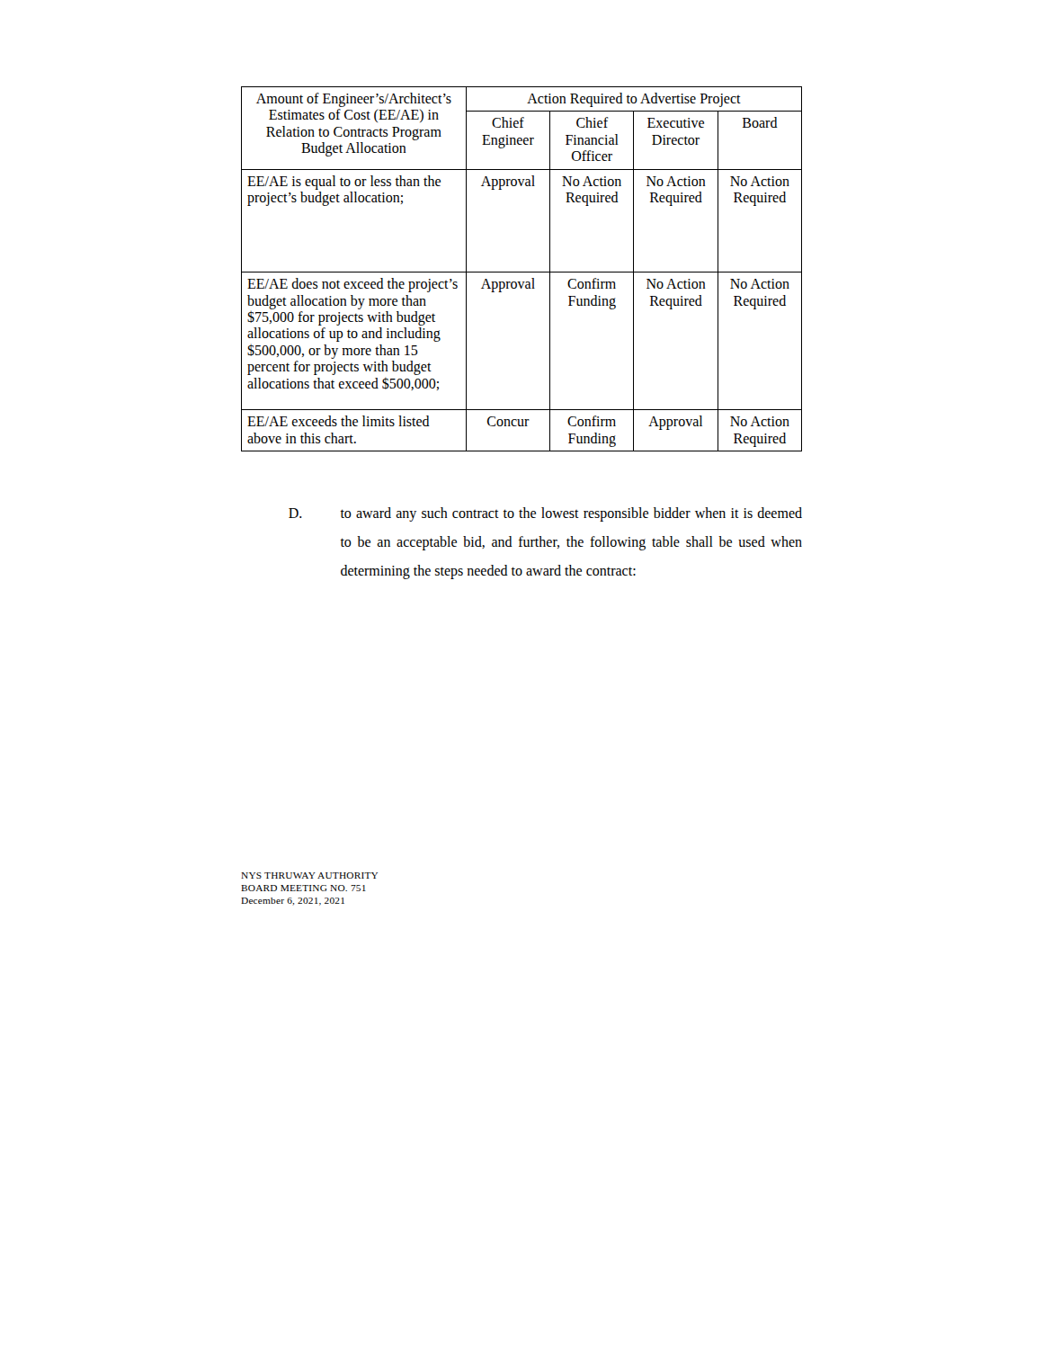| Amount of Engineer’s/Architect’s Estimates of Cost (EE/AE) in Relation to Contracts Program Budget Allocation | Action Required to Advertise Project |
| --- | --- |
| Chief Engineer | Chief Financial Officer | Executive Director | Board |
| EE/AE is equal to or less than the project’s budget allocation; | Approval | No Action Required | No Action Required | No Action Required |
| EE/AE does not exceed the project’s budget allocation by more than $75,000 for projects with budget allocations of up to and including $500,000, or by more than 15 percent for projects with budget allocations that exceed $500,000; | Approval | Confirm Funding | No Action Required | No Action Required |
| EE/AE exceeds the limits listed above in this chart. | Concur | Confirm Funding | Approval | No Action Required |
D.
to award any such contract to the lowest responsible bidder when it is deemed to be an acceptable bid, and further, the following table shall be used when determining the steps needed to award the contract:
NYS THRUWAY AUTHORITY
BOARD MEETING NO. 751
December 6, 2021, 2021